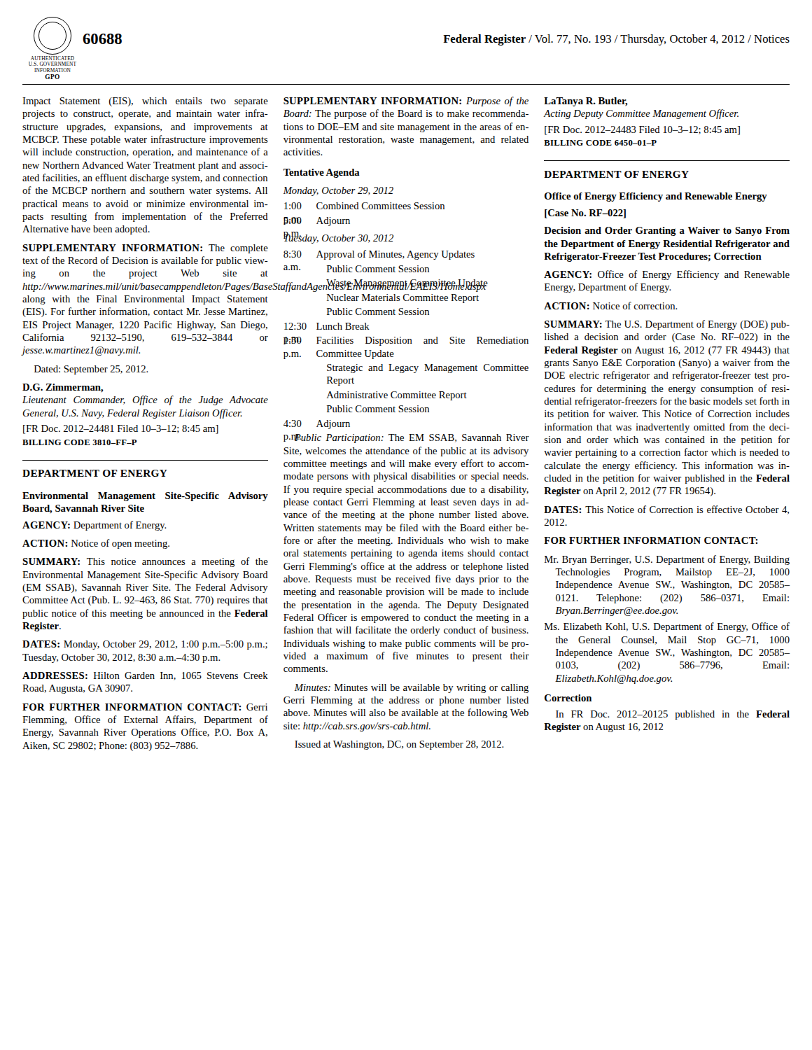AUTHENTICATED
U.S. GOVERNMENT
INFORMATION
GPO
60688
Federal Register / Vol. 77, No. 193 / Thursday, October 4, 2012 / Notices
Impact Statement (EIS), which entails two separate projects to construct, operate, and maintain water infrastructure upgrades, expansions, and improvements at MCBCP. These potable water infrastructure improvements will include construction, operation, and maintenance of a new Northern Advanced Water Treatment plant and associated facilities, an effluent discharge system, and connection of the MCBCP northern and southern water systems. All practical means to avoid or minimize environmental impacts resulting from implementation of the Preferred Alternative have been adopted.
SUPPLEMENTARY INFORMATION: The complete text of the Record of Decision is available for public viewing on the project Web site at http://www.marines.mil/unit/basecamppendleton/Pages/BaseStaffandAgencies/Environmental/EAEIS/Home.aspx along with the Final Environmental Impact Statement (EIS). For further information, contact Mr. Jesse Martinez, EIS Project Manager, 1220 Pacific Highway, San Diego, California 92132–5190, 619–532–3844 or jesse.w.martinez1@navy.mil.
Dated: September 25, 2012.
D.G. Zimmerman,
Lieutenant Commander, Office of the Judge Advocate General, U.S. Navy, Federal Register Liaison Officer.
[FR Doc. 2012–24481 Filed 10–3–12; 8:45 am]
BILLING CODE 3810–FF–P
DEPARTMENT OF ENERGY
Environmental Management Site-Specific Advisory Board, Savannah River Site
AGENCY: Department of Energy.
ACTION: Notice of open meeting.
SUMMARY: This notice announces a meeting of the Environmental Management Site-Specific Advisory Board (EM SSAB), Savannah River Site. The Federal Advisory Committee Act (Pub. L. 92–463, 86 Stat. 770) requires that public notice of this meeting be announced in the Federal Register.
DATES: Monday, October 29, 2012, 1:00 p.m.–5:00 p.m.; Tuesday, October 30, 2012, 8:30 a.m.–4:30 p.m.
ADDRESSES: Hilton Garden Inn, 1065 Stevens Creek Road, Augusta, GA 30907.
FOR FURTHER INFORMATION CONTACT: Gerri Flemming, Office of External Affairs, Department of Energy, Savannah River Operations Office, P.O. Box A, Aiken, SC 29802; Phone: (803) 952–7886.
SUPPLEMENTARY INFORMATION: Purpose of the Board: The purpose of the Board is to make recommendations to DOE–EM and site management in the areas of environmental restoration, waste management, and related activities.
Tentative Agenda
Monday, October 29, 2012
1:00 p.m. Combined Committees Session
5:00 p.m. Adjourn
Tuesday, October 30, 2012
8:30 a.m. Approval of Minutes, Agency Updates
Public Comment Session
Waste Management Committee Update
Nuclear Materials Committee Report
Public Comment Session
12:30 p.m. Lunch Break
1:30 p.m. Facilities Disposition and Site Remediation Committee Update
Strategic and Legacy Management Committee Report
Administrative Committee Report
Public Comment Session
4:30 p.m. Adjourn
Public Participation: The EM SSAB, Savannah River Site, welcomes the attendance of the public at its advisory committee meetings and will make every effort to accommodate persons with physical disabilities or special needs. If you require special accommodations due to a disability, please contact Gerri Flemming at least seven days in advance of the meeting at the phone number listed above. Written statements may be filed with the Board either before or after the meeting. Individuals who wish to make oral statements pertaining to agenda items should contact Gerri Flemming's office at the address or telephone listed above. Requests must be received five days prior to the meeting and reasonable provision will be made to include the presentation in the agenda. The Deputy Designated Federal Officer is empowered to conduct the meeting in a fashion that will facilitate the orderly conduct of business. Individuals wishing to make public comments will be provided a maximum of five minutes to present their comments.
Minutes: Minutes will be available by writing or calling Gerri Flemming at the address or phone number listed above. Minutes will also be available at the following Web site: http://cab.srs.gov/srs-cab.html.
Issued at Washington, DC, on September 28, 2012.
LaTanya R. Butler,
Acting Deputy Committee Management Officer.
[FR Doc. 2012–24483 Filed 10–3–12; 8:45 am]
BILLING CODE 6450–01–P
DEPARTMENT OF ENERGY
Office of Energy Efficiency and Renewable Energy
[Case No. RF–022]
Decision and Order Granting a Waiver to Sanyo From the Department of Energy Residential Refrigerator and Refrigerator-Freezer Test Procedures; Correction
AGENCY: Office of Energy Efficiency and Renewable Energy, Department of Energy.
ACTION: Notice of correction.
SUMMARY: The U.S. Department of Energy (DOE) published a decision and order (Case No. RF–022) in the Federal Register on August 16, 2012 (77 FR 49443) that grants Sanyo E&E Corporation (Sanyo) a waiver from the DOE electric refrigerator and refrigerator-freezer test procedures for determining the energy consumption of residential refrigerator-freezers for the basic models set forth in its petition for waiver. This Notice of Correction includes information that was inadvertently omitted from the decision and order which was contained in the petition for wavier pertaining to a correction factor which is needed to calculate the energy efficiency. This information was included in the petition for waiver published in the Federal Register on April 2, 2012 (77 FR 19654).
DATES: This Notice of Correction is effective October 4, 2012.
FOR FURTHER INFORMATION CONTACT:
Mr. Bryan Berringer, U.S. Department of Energy, Building Technologies Program, Mailstop EE–2J, 1000 Independence Avenue SW., Washington, DC 20585–0121. Telephone: (202) 586–0371, Email: Bryan.Berringer@ee.doe.gov.
Ms. Elizabeth Kohl, U.S. Department of Energy, Office of the General Counsel, Mail Stop GC–71, 1000 Independence Avenue SW., Washington, DC 20585–0103, (202) 586–7796, Email: Elizabeth.Kohl@hq.doe.gov.
Correction
In FR Doc. 2012–20125 published in the Federal Register on August 16, 2012